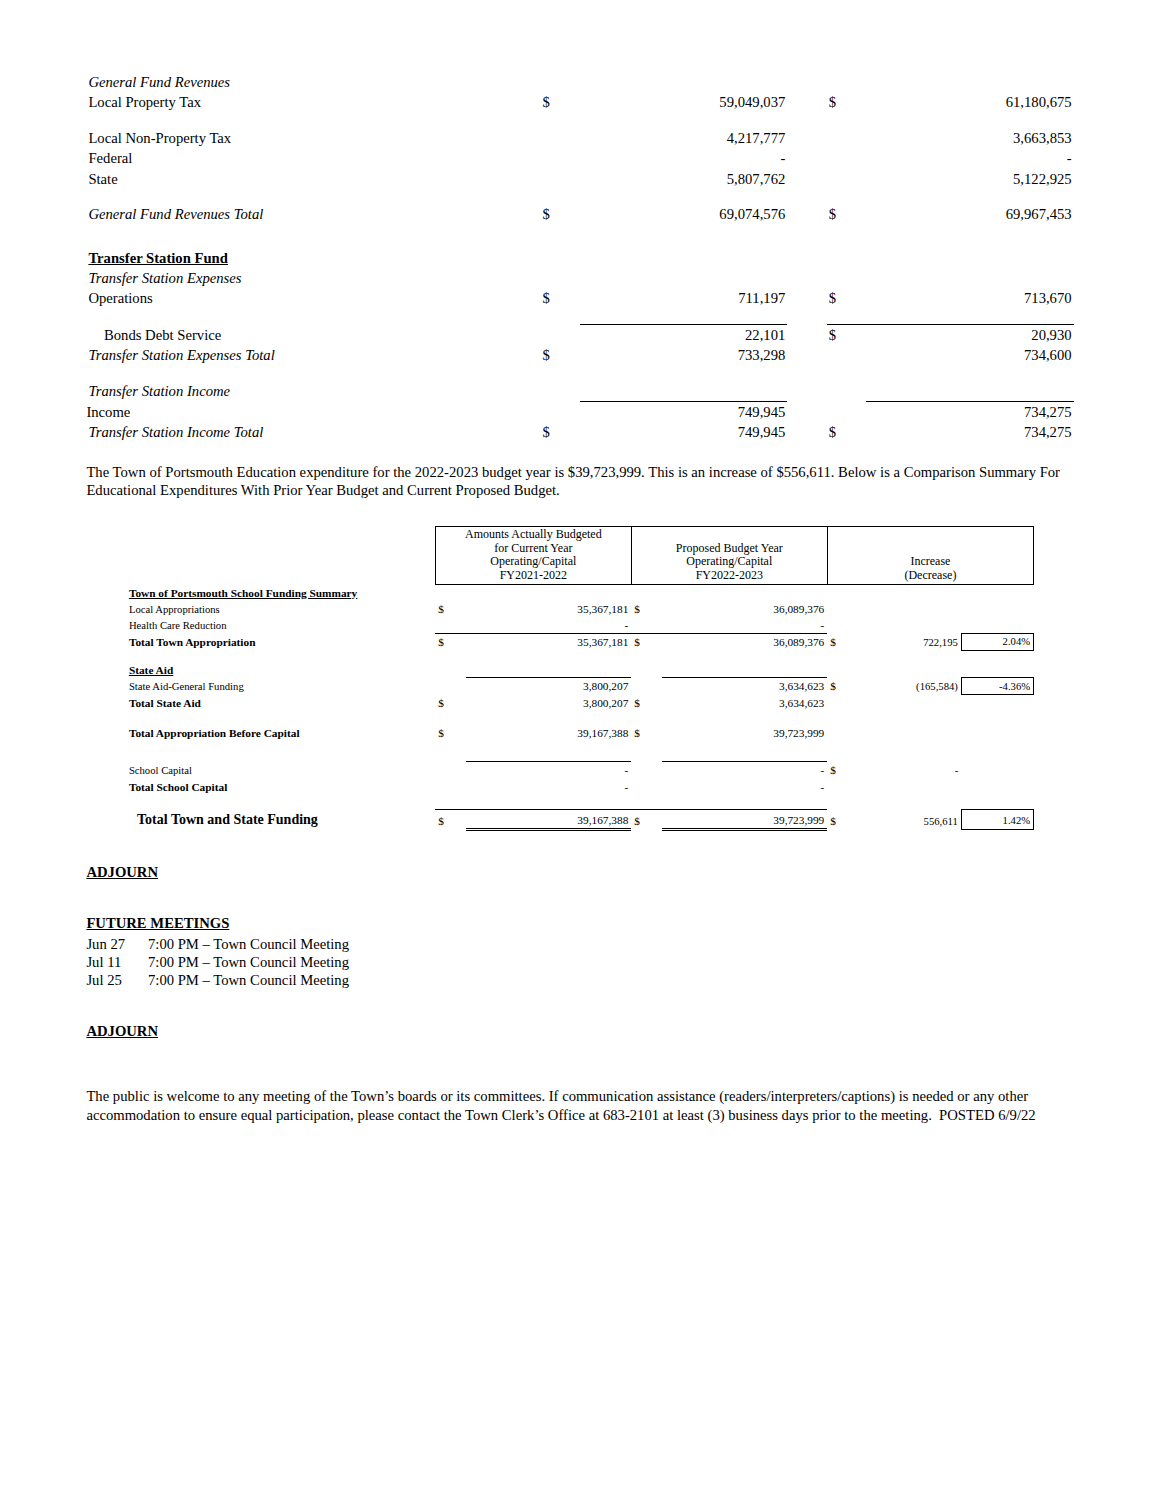| General Fund Revenues | | | | | |
| Local Property Tax | $ | 59,049,037 | | $ | 61,180,675 |
| Local Non-Property Tax | | 4,217,777 | | | 3,663,853 |
| Federal | | - | | | - |
| State | | 5,807,762 | | | 5,122,925 |
| General Fund Revenues Total | $ | 69,074,576 | | $ | 69,967,453 |
| Transfer Station Fund | | | | | |
| Transfer Station Expenses | | | | | |
| Operations | $ | 711,197 | | $ | 713,670 |
| Bonds Debt Service | | 22,101 | | $ | 20,930 |
| Transfer Station Expenses Total | $ | 733,298 | | | 734,600 |
| Transfer Station Income | | | | | |
| Income | | 749,945 | | | 734,275 |
| Transfer Station Income Total | $ | 749,945 | | $ | 734,275 |
The Town of Portsmouth Education expenditure for the 2022-2023 budget year is $39,723,999. This is an increase of $556,611. Below is a Comparison Summary For Educational Expenditures With Prior Year Budget and Current Proposed Budget.
| | Amounts Actually Budgeted for Current Year Operating/Capital FY2021-2022 | Proposed Budget Year Operating/Capital FY2022-2023 | Increase (Decrease) |
| Town of Portsmouth School Funding Summary | | | | | | | |
| Local Appropriations | $ | 35,367,181 | $ | 36,089,376 | | | |
| Health Care Reduction | | - | | - | | | |
| Total Town Appropriation | $ | 35,367,181 | $ | 36,089,376 | $ | 722,195 | 2.04% |
| State Aid | | | | | | | |
| State Aid-General Funding | | 3,800,207 | | 3,634,623 | $ | (165,584) | -4.36% |
| Total State Aid | $ | 3,800,207 | $ | 3,634,623 | | | |
| Total Appropriation Before Capital | $ | 39,167,388 | $ | 39,723,999 | | | |
| School Capital | | - | | - | $ | - | |
| Total School Capital | | - | | - | | | |
| Total Town and State Funding | $ | 39,167,388 | $ | 39,723,999 | $ | 556,611 | 1.42% |
ADJOURN
FUTURE MEETINGS
Jun 277:00 PM – Town Council Meeting
Jul 117:00 PM – Town Council Meeting
Jul 257:00 PM – Town Council Meeting
ADJOURN
The public is welcome to any meeting of the Town’s boards or its committees. If communication assistance (readers/interpreters/captions) is needed or any other accommodation to ensure equal participation, please contact the Town Clerk’s Office at 683-2101 at least (3) business days prior to the meeting. POSTED 6/9/22